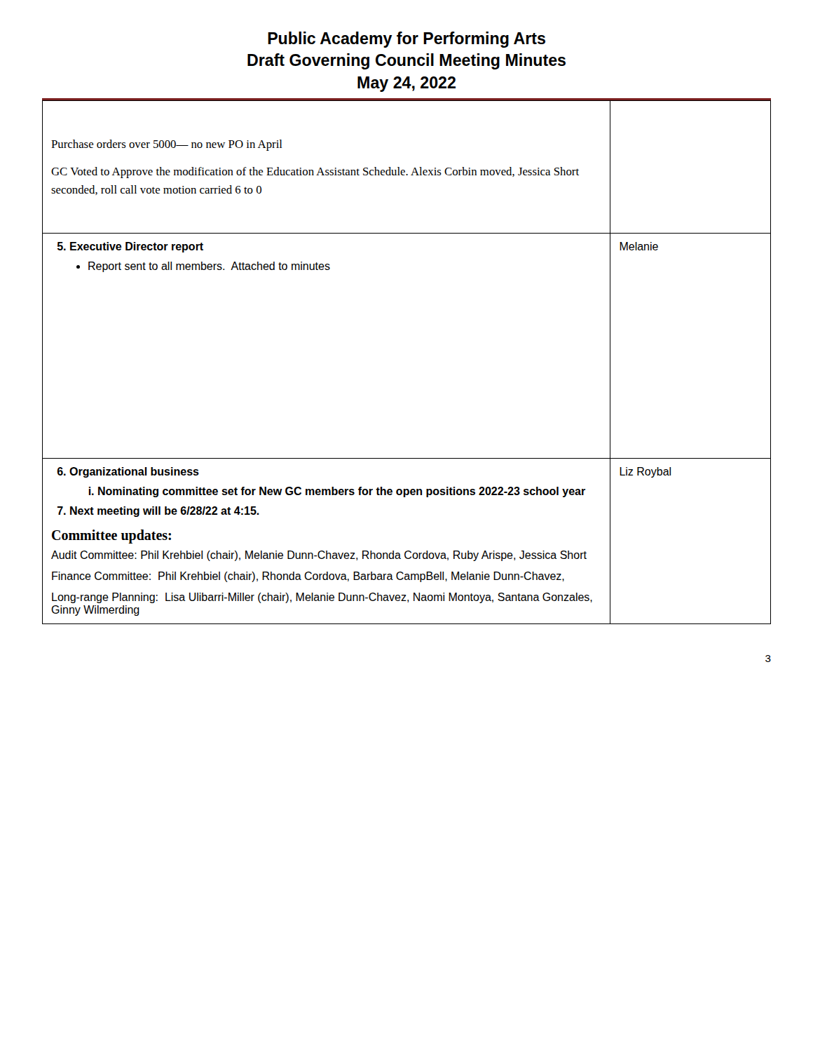Public Academy for Performing Arts
Draft Governing Council Meeting Minutes
May 24, 2022
| Purchase orders over 5000— no new PO in April GC Voted to Approve the modification of the Education Assistant Schedule. Alexis Corbin moved, Jessica Short seconded, roll call vote motion carried 6 to 0 | |
| Executive Director report Report sent to all members. Attached to minutes | Melanie |
| Organizational business Nominating committee set for New GC members for the open positions 2022-23 school year Next meeting will be 6/28/22 at 4:15. Committee updates: Audit Committee: Phil Krehbiel (chair), Melanie Dunn-Chavez, Rhonda Cordova, Ruby Arispe, Jessica Short Finance Committee: Phil Krehbiel (chair), Rhonda Cordova, Barbara CampBell, Melanie Dunn-Chavez, Long-range Planning: Lisa Ulibarri-Miller (chair), Melanie Dunn-Chavez, Naomi Montoya, Santana Gonzales, Ginny Wilmerding | Liz Roybal |
3